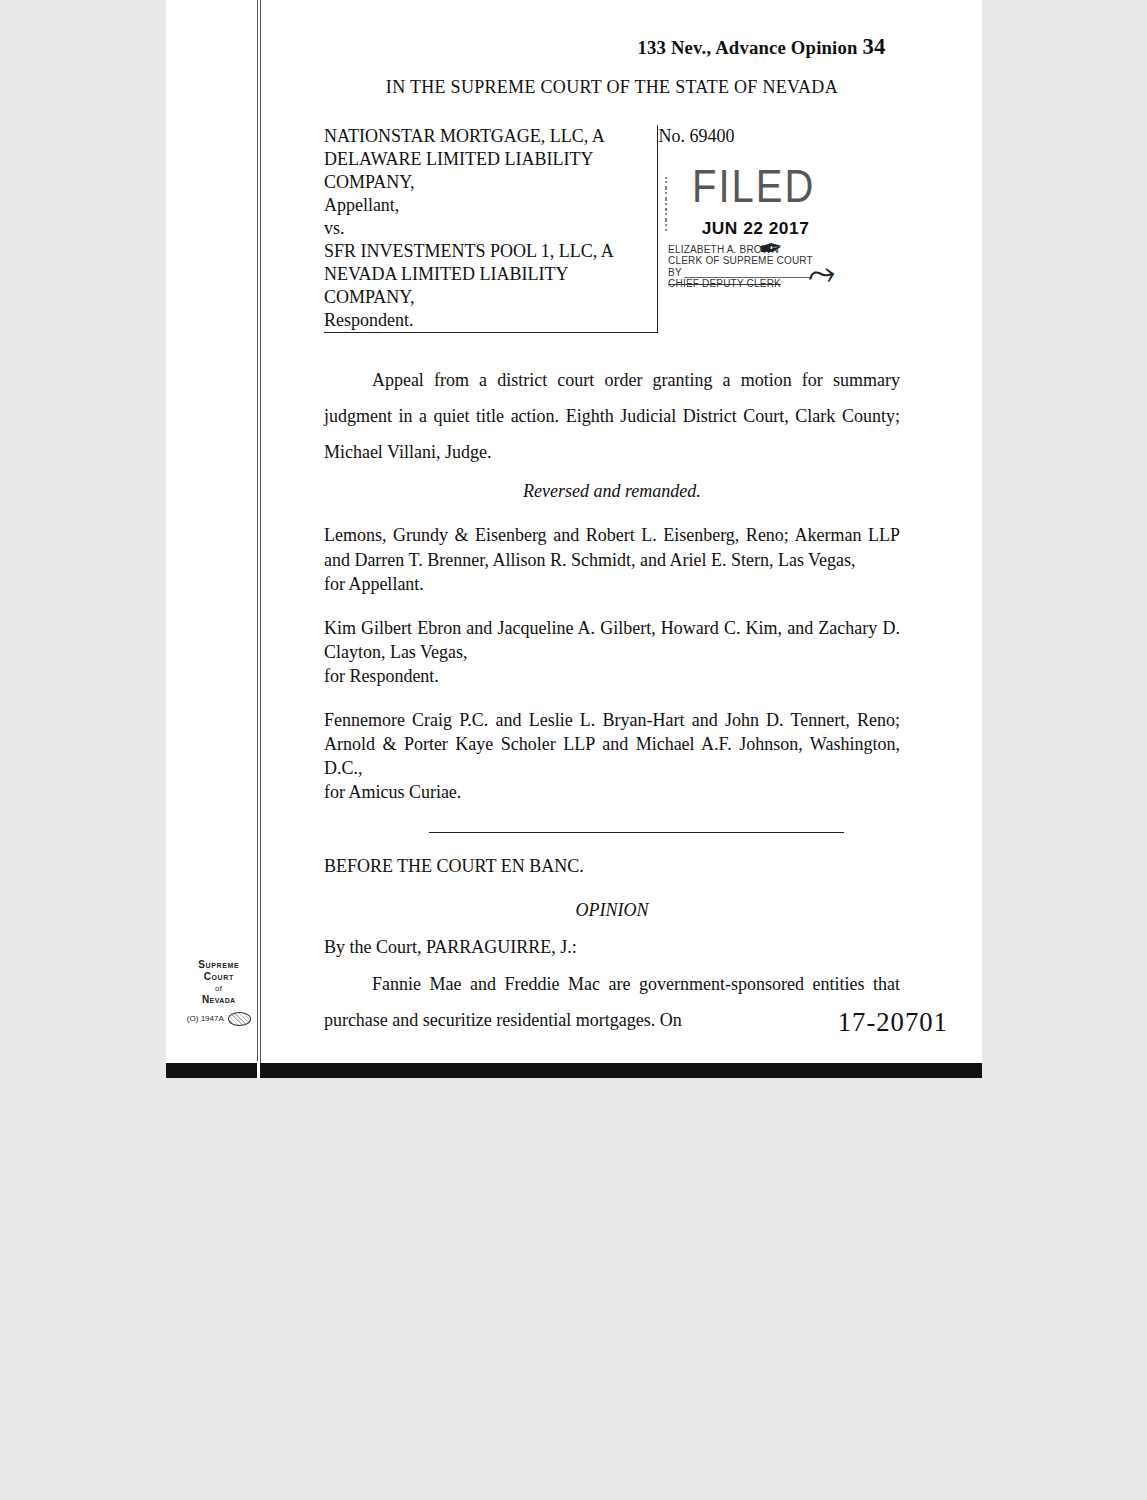133 Nev., Advance Opinion 34
IN THE SUPREME COURT OF THE STATE OF NEVADA
| NATIONSTAR MORTGAGE, LLC, A DELAWARE LIMITED LIABILITY COMPANY, Appellant, vs. SFR INVESTMENTS POOL 1, LLC, A NEVADA LIMITED LIABILITY COMPANY, Respondent. | No. 69400 ⋮ ⋮ ⋮ ⋮ ⋮ FILED JUN 22 2017 ELIZABETH A. BROWN CLERK OF SUPREME COURT BY ______________________ CHIEF DEPUTY CLERK ✒ ⤳ |
Appeal from a district court order granting a motion for summary judgment in a quiet title action. Eighth Judicial District Court, Clark County; Michael Villani, Judge.
Reversed and remanded.
Lemons, Grundy & Eisenberg and Robert L. Eisenberg, Reno; Akerman LLP and Darren T. Brenner, Allison R. Schmidt, and Ariel E. Stern, Las Vegas,
for Appellant.
Kim Gilbert Ebron and Jacqueline A. Gilbert, Howard C. Kim, and Zachary D. Clayton, Las Vegas,
for Respondent.
Fennemore Craig P.C. and Leslie L. Bryan-Hart and John D. Tennert, Reno; Arnold & Porter Kaye Scholer LLP and Michael A.F. Johnson, Washington, D.C.,
for Amicus Curiae.
BEFORE THE COURT EN BANC.
OPINION
By the Court, PARRAGUIRRE, J.:
Fannie Mae and Freddie Mac are government-sponsored entities that purchase and securitize residential mortgages. On
Supreme Court
of
Nevada
(O) 1947A
17-20701